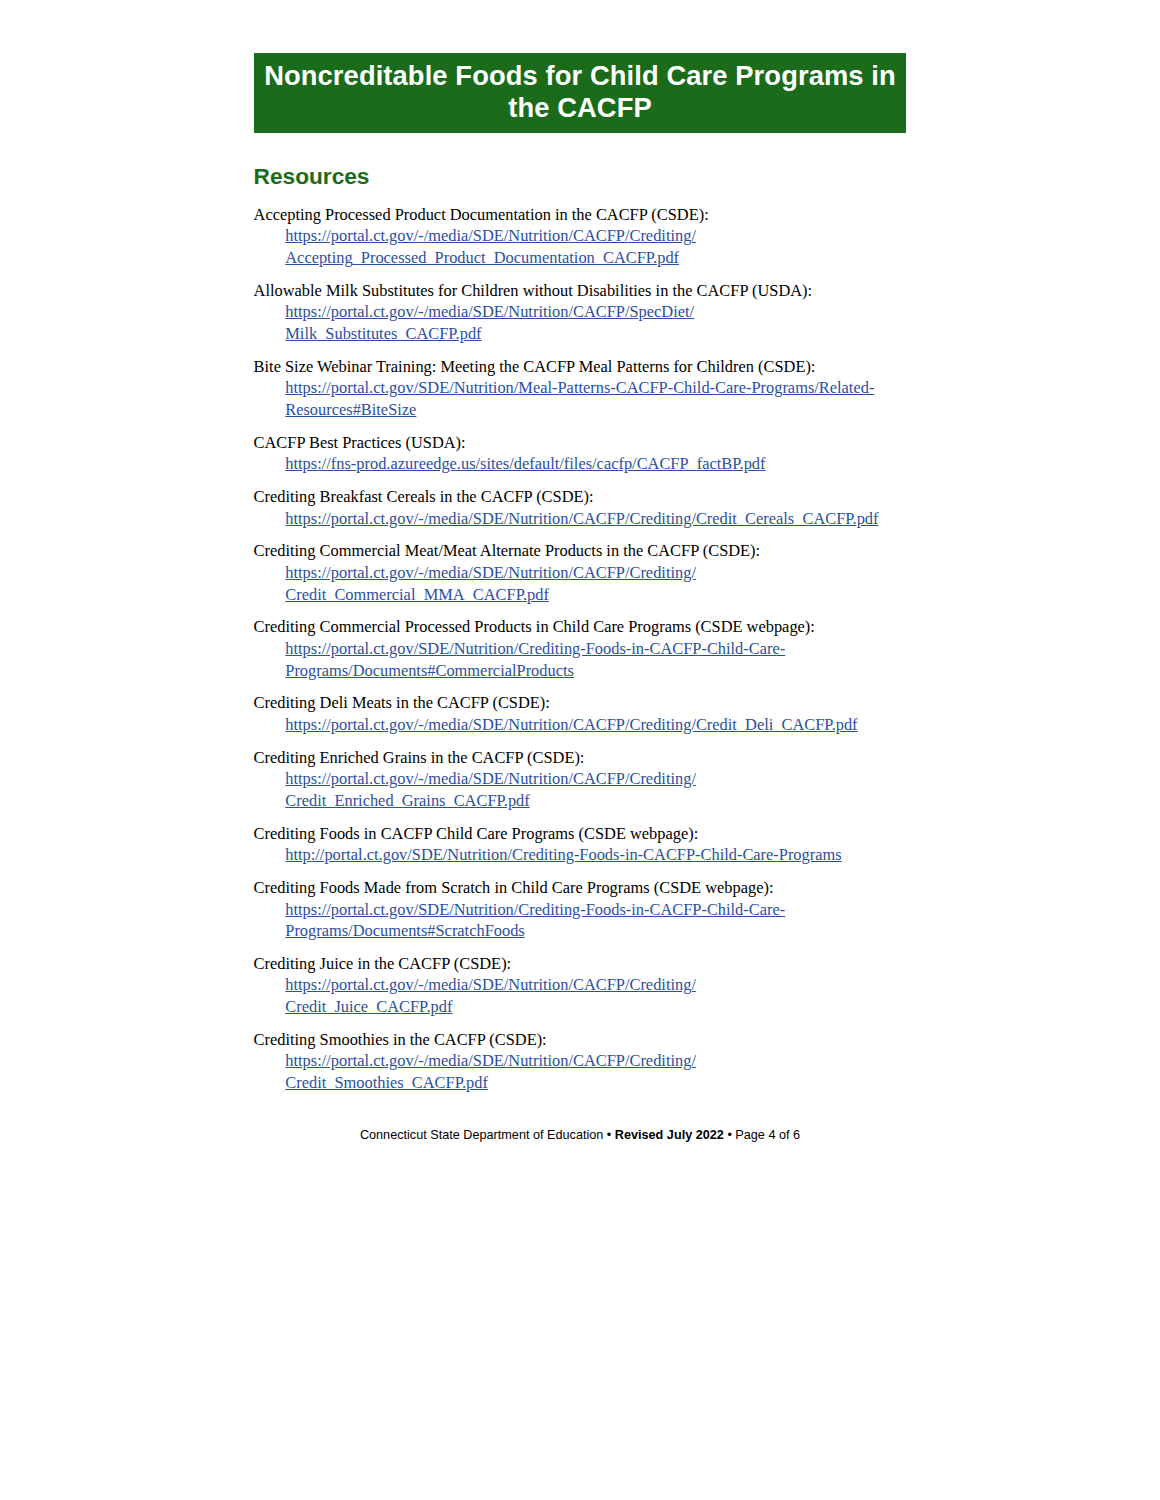Noncreditable Foods for Child Care Programs in the CACFP
Resources
Accepting Processed Product Documentation in the CACFP (CSDE): https://portal.ct.gov/-/media/SDE/Nutrition/CACFP/Crediting/
Accepting_Processed_Product_Documentation_CACFP.pdf
Allowable Milk Substitutes for Children without Disabilities in the CACFP (USDA): https://portal.ct.gov/-/media/SDE/Nutrition/CACFP/SpecDiet/
Milk_Substitutes_CACFP.pdf
Bite Size Webinar Training: Meeting the CACFP Meal Patterns for Children (CSDE): https://portal.ct.gov/SDE/Nutrition/Meal-Patterns-CACFP-Child-Care-Programs/Related-
Resources#BiteSize
CACFP Best Practices (USDA): https://fns-prod.azureedge.us/sites/default/files/cacfp/CACFP_factBP.pdf
Crediting Breakfast Cereals in the CACFP (CSDE): https://portal.ct.gov/-/media/SDE/Nutrition/CACFP/Crediting/Credit_Cereals_CACFP.pdf
Crediting Commercial Meat/Meat Alternate Products in the CACFP (CSDE): https://portal.ct.gov/-/media/SDE/Nutrition/CACFP/Crediting/
Credit_Commercial_MMA_CACFP.pdf
Crediting Commercial Processed Products in Child Care Programs (CSDE webpage): https://portal.ct.gov/SDE/Nutrition/Crediting-Foods-in-CACFP-Child-Care-
Programs/Documents#CommercialProducts
Crediting Deli Meats in the CACFP (CSDE): https://portal.ct.gov/-/media/SDE/Nutrition/CACFP/Crediting/Credit_Deli_CACFP.pdf
Crediting Enriched Grains in the CACFP (CSDE): https://portal.ct.gov/-/media/SDE/Nutrition/CACFP/Crediting/
Credit_Enriched_Grains_CACFP.pdf
Crediting Foods in CACFP Child Care Programs (CSDE webpage): http://portal.ct.gov/SDE/Nutrition/Crediting-Foods-in-CACFP-Child-Care-Programs
Crediting Foods Made from Scratch in Child Care Programs (CSDE webpage): https://portal.ct.gov/SDE/Nutrition/Crediting-Foods-in-CACFP-Child-Care-
Programs/Documents#ScratchFoods
Crediting Juice in the CACFP (CSDE): https://portal.ct.gov/-/media/SDE/Nutrition/CACFP/Crediting/
Credit_Juice_CACFP.pdf
Crediting Smoothies in the CACFP (CSDE): https://portal.ct.gov/-/media/SDE/Nutrition/CACFP/Crediting/
Credit_Smoothies_CACFP.pdf
Connecticut State Department of Education • Revised July 2022 • Page 4 of 6